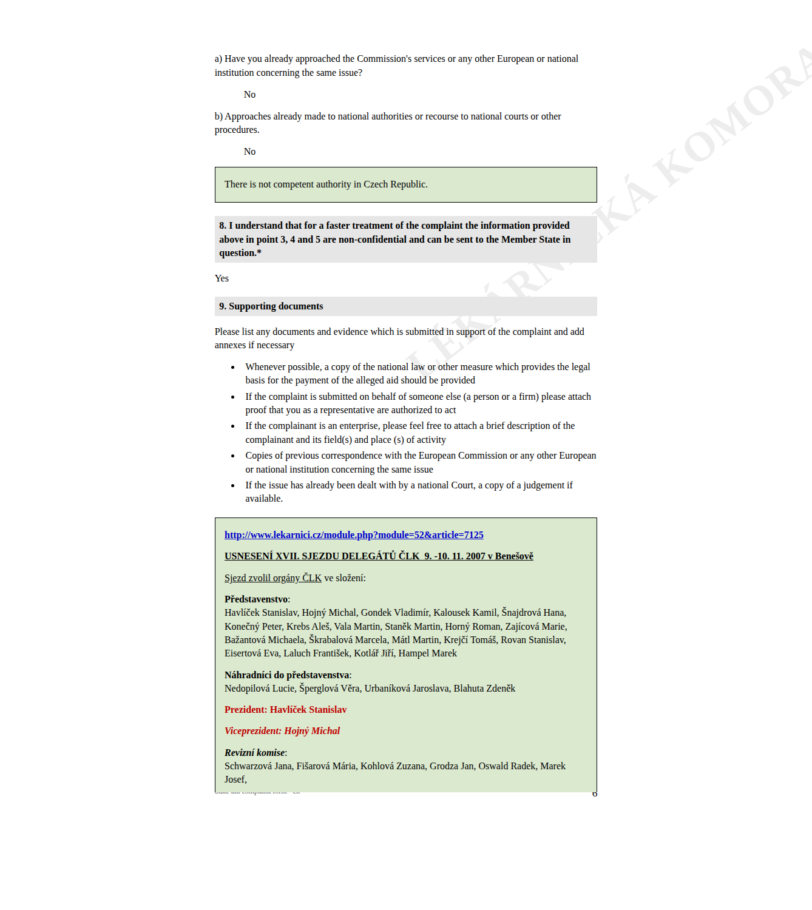LÉKÁRNICKÁ KOMORA
a) Have you already approached the Commission's services or any other European or national institution concerning the same issue?
No
b) Approaches already made to national authorities or recourse to national courts or other procedures.
No
There is not competent authority in Czech Republic.
8. I understand that for a faster treatment of the complaint the information provided above in point 3, 4 and 5 are non-confidential and can be sent to the Member State in question.*
Yes
9. Supporting documents
Please list any documents and evidence which is submitted in support of the complaint and add annexes if necessary
Whenever possible, a copy of the national law or other measure which provides the legal basis for the payment of the alleged aid should be provided
If the complaint is submitted on behalf of someone else (a person or a firm) please attach proof that you as a representative are authorized to act
If the complainant is an enterprise, please feel free to attach a brief description of the complainant and its field(s) and place (s) of activity
Copies of previous correspondence with the European Commission or any other European or national institution concerning the same issue
If the issue has already been dealt with by a national Court, a copy of a judgement if available.
http://www.lekarnici.cz/module.php?module=52&article=7125
USNESENÍ XVII. SJEZDU DELEGÁTŮ ČLK 9. -10. 11. 2007 v Benešově
Sjezd zvolil orgány ČLK ve složení:
Představenstvo:
Havlíček Stanislav, Hojný Michal, Gondek Vladimír, Kalousek Kamil, Šnajdrová Hana, Konečný Peter, Krebs Aleš, Vala Martin, Staněk Martin, Horný Roman, Zajícová Marie, Bažantová Michaela, Škrabalová Marcela, Mátl Martin, Krejčí Tomáš, Rovan Stanislav, Eisertová Eva, Laluch František, Kotlář Jiří, Hampel Marek
Náhradníci do představenstva:
Nedopilová Lucie, Šperglová Věra, Urbaníková Jaroslava, Blahuta Zdeněk
Prezident: Havlíček Stanislav
Viceprezident: Hojný Michal
Revizní komise:
Schwarzová Jana, Fišarová Mária, Kohlová Zuzana, Grodza Jan, Oswald Radek, Marek Josef,
State aid complaint form - en 6